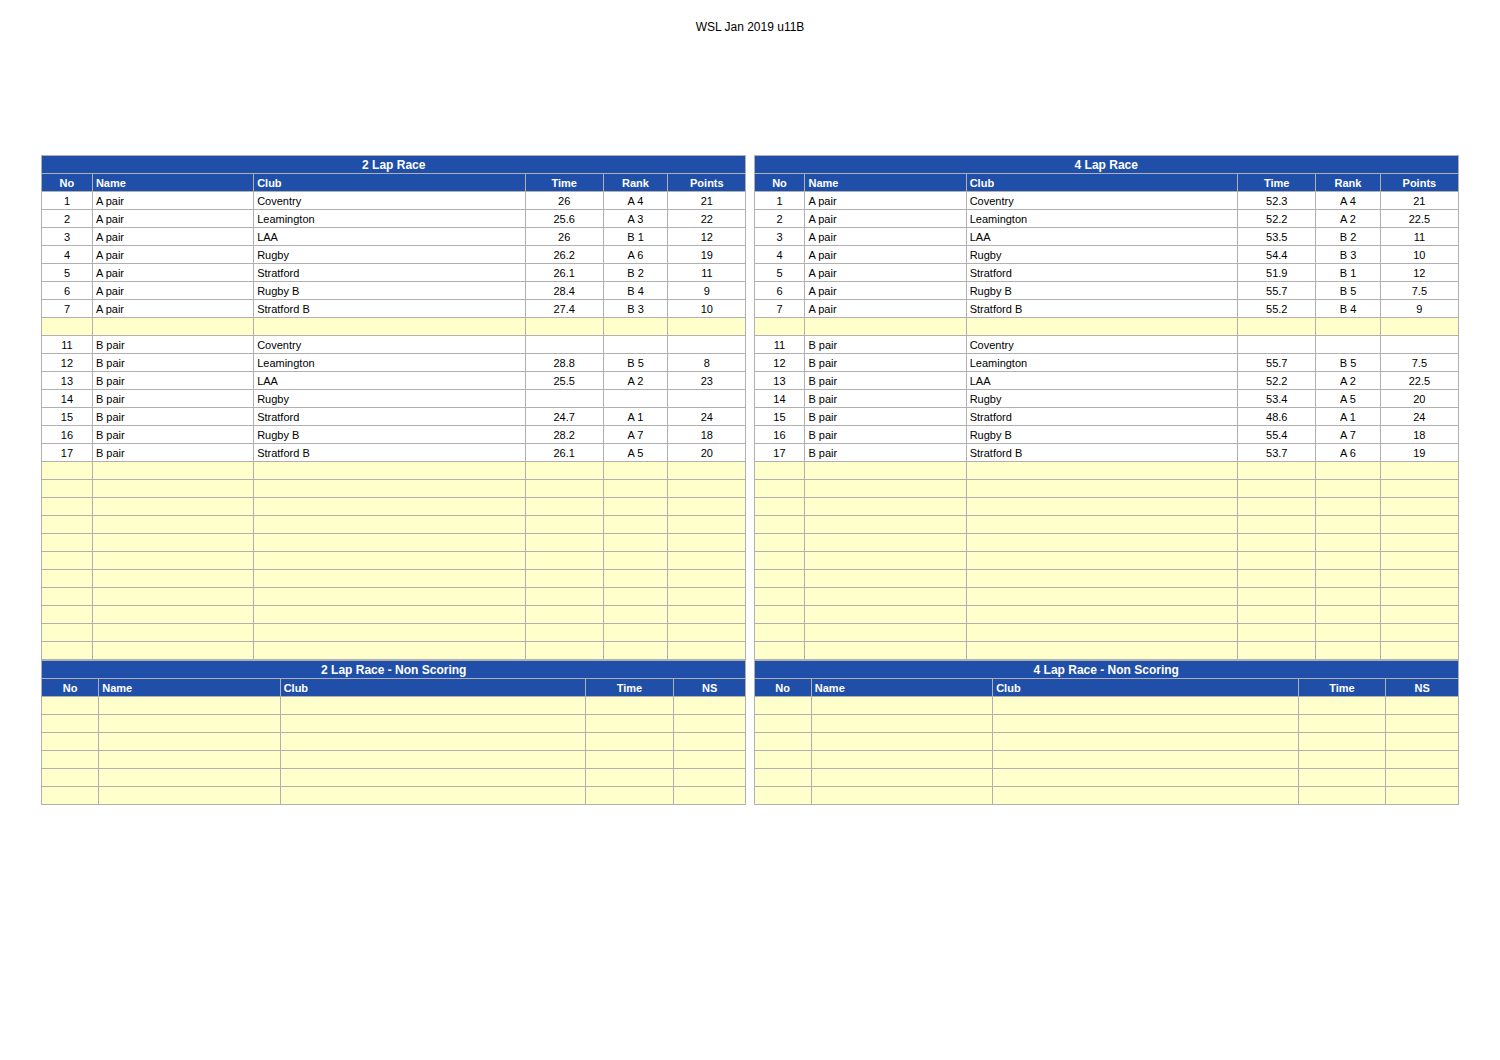WSL Jan 2019 u11B
| / 2 Lap Race / / --- / / No / Name / Club / Time / Rank / Points / / 1 / A pair / Coventry / 26 / A 4 / 21 / / 2 / A pair / Leamington / 25.6 / A 3 / 22 / / 3 / A pair / LAA / 26 / B 1 / 12 / / 4 / A pair / Rugby / 26.2 / A 6 / 19 / / 5 / A pair / Stratford / 26.1 / B 2 / 11 / / 6 / A pair / Rugby B / 28.4 / B 4 / 9 / / 7 / A pair / Stratford B / 27.4 / B 3 / 10 / / 11 / B pair / Coventry / / / / / 12 / B pair / Leamington / 28.8 / B 5 / 8 / / 13 / B pair / LAA / 25.5 / A 2 / 23 / / 14 / B pair / Rugby / / / / / 15 / B pair / Stratford / 24.7 / A 1 / 24 / / 16 / B pair / Rugby B / 28.2 / A 7 / 18 / / 17 / B pair / Stratford B / 26.1 / A 5 / 20 / / 2 Lap Race - Non Scoring / / --- / / No / Name / Club / Time / NS / | | / 4 Lap Race / / --- / / No / Name / Club / Time / Rank / Points / / 1 / A pair / Coventry / 52.3 / A 4 / 21 / / 2 / A pair / Leamington / 52.2 / A 2 / 22.5 / / 3 / A pair / LAA / 53.5 / B 2 / 11 / / 4 / A pair / Rugby / 54.4 / B 3 / 10 / / 5 / A pair / Stratford / 51.9 / B 1 / 12 / / 6 / A pair / Rugby B / 55.7 / B 5 / 7.5 / / 7 / A pair / Stratford B / 55.2 / B 4 / 9 / / 11 / B pair / Coventry / / / / / 12 / B pair / Leamington / 55.7 / B 5 / 7.5 / / 13 / B pair / LAA / 52.2 / A 2 / 22.5 / / 14 / B pair / Rugby / 53.4 / A 5 / 20 / / 15 / B pair / Stratford / 48.6 / A 1 / 24 / / 16 / B pair / Rugby B / 55.4 / A 7 / 18 / / 17 / B pair / Stratford B / 53.7 / A 6 / 19 / / 4 Lap Race - Non Scoring / / --- / / No / Name / Club / Time / NS / |